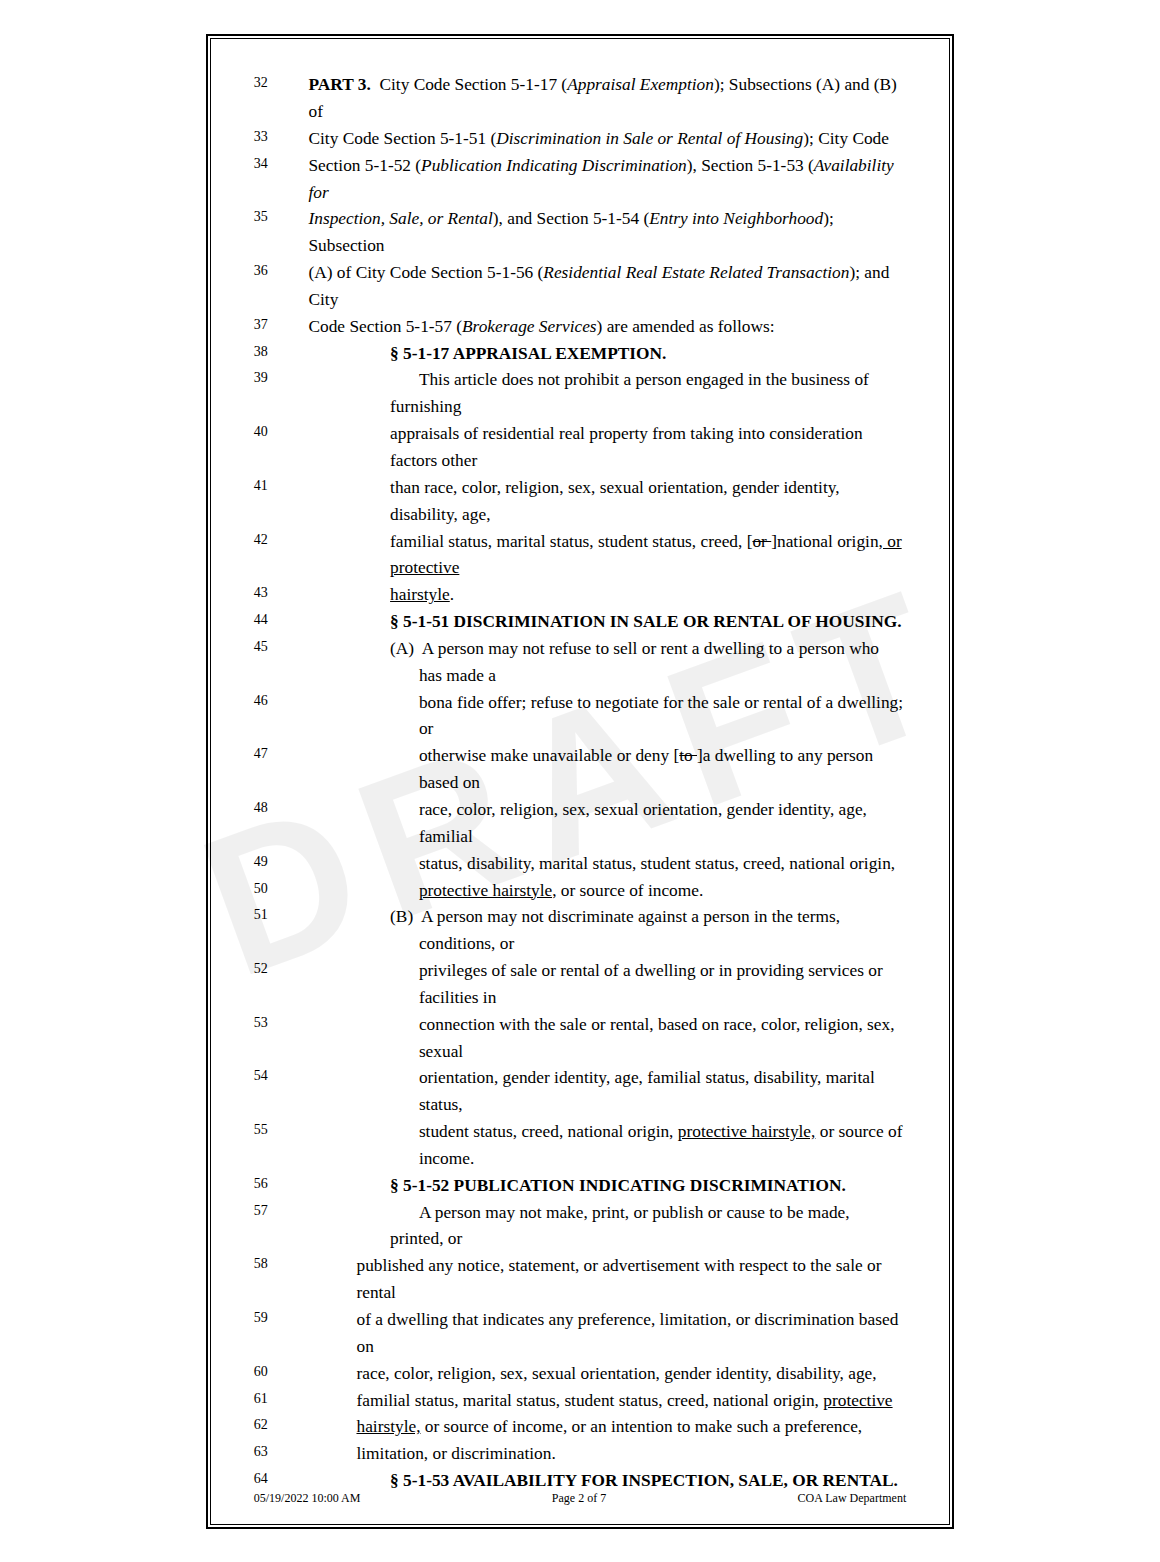DRAFT
| 32 | PART 3. City Code Section 5-1-17 ( Appraisal Exemption ); Subsections (A) and (B) of |
| 33 | City Code Section 5-1-51 ( Discrimination in Sale or Rental of Housing ); City Code |
| 34 | Section 5-1-52 ( Publication Indicating Discrimination ), Section 5-1-53 ( Availability for |
| 35 | Inspection, Sale, or Rental ), and Section 5-1-54 ( Entry into Neighborhood ); Subsection |
| 36 | (A) of City Code Section 5-1-56 ( Residential Real Estate Related Transaction ); and City |
| 37 | Code Section 5-1-57 ( Brokerage Services ) are amended as follows: |
| 38 | § 5-1-17 APPRAISAL EXEMPTION. |
| 39 | This article does not prohibit a person engaged in the business of furnishing |
| 40 | appraisals of residential real property from taking into consideration factors other |
| 41 | than race, color, religion, sex, sexual orientation, gender identity, disability, age, |
| 42 | familial status, marital status, student status, creed, [ or ]national origin , or protective |
| 43 | hairstyle . |
| 44 | § 5-1-51 DISCRIMINATION IN SALE OR RENTAL OF HOUSING. |
| 45 | (A) A person may not refuse to sell or rent a dwelling to a person who has made a |
| 46 | bona fide offer; refuse to negotiate for the sale or rental of a dwelling; or |
| 47 | otherwise make unavailable or deny [ to ]a dwelling to any person based on |
| 48 | race, color, religion, sex, sexual orientation, gender identity, age, familial |
| 49 | status, disability, marital status, student status, creed, national origin, |
| 50 | protective hairstyle, or source of income. |
| 51 | (B) A person may not discriminate against a person in the terms, conditions, or |
| 52 | privileges of sale or rental of a dwelling or in providing services or facilities in |
| 53 | connection with the sale or rental, based on race, color, religion, sex, sexual |
| 54 | orientation, gender identity, age, familial status, disability, marital status, |
| 55 | student status, creed, national origin, protective hairstyle, or source of income. |
| 56 | § 5-1-52 PUBLICATION INDICATING DISCRIMINATION. |
| 57 | A person may not make, print, or publish or cause to be made, printed, or |
| 58 | published any notice, statement, or advertisement with respect to the sale or rental |
| 59 | of a dwelling that indicates any preference, limitation, or discrimination based on |
| 60 | race, color, religion, sex, sexual orientation, gender identity, disability, age, |
| 61 | familial status, marital status, student status, creed, national origin, protective |
| 62 | hairstyle, or source of income, or an intention to make such a preference, |
| 63 | limitation, or discrimination. |
| 64 | § 5-1-53 AVAILABILITY FOR INSPECTION, SALE, OR RENTAL. |
05/19/2022 10:00 AM Page 2 of 7 COA Law Department